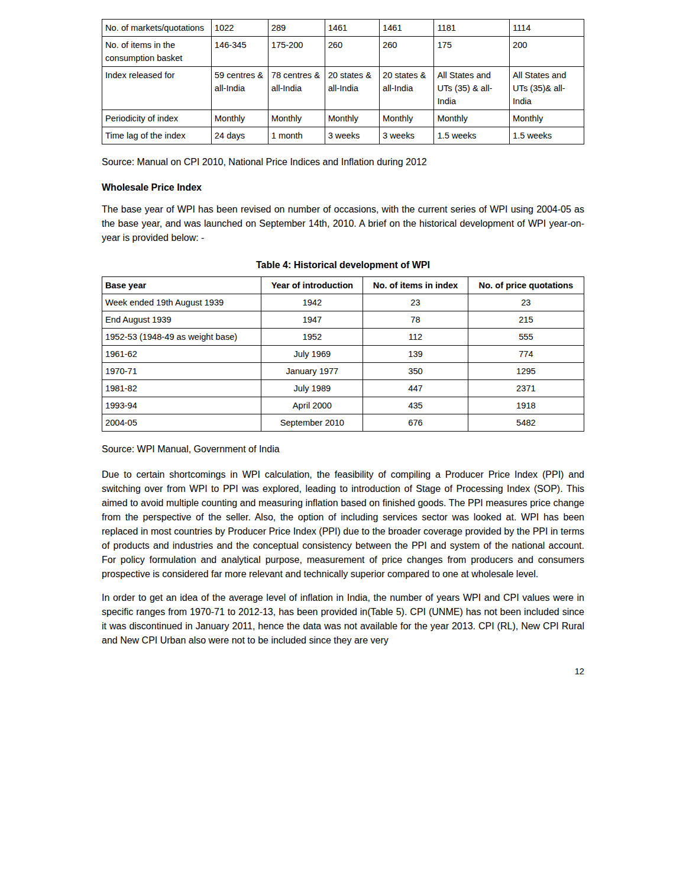| No. of markets/quotations | 1022 | 289 | 1461 | 1461 | 1181 | 1114 |
| No. of items in the consumption basket | 146-345 | 175-200 | 260 | 260 | 175 | 200 |
| Index released for | 59 centres & all-India | 78 centres & all-India | 20 states & all-India | 20 states & all-India | All States and UTs (35) & all-India | All States and UTs (35)& all-India |
| Periodicity of index | Monthly | Monthly | Monthly | Monthly | Monthly | Monthly |
| Time lag of the index | 24 days | 1 month | 3 weeks | 3 weeks | 1.5 weeks | 1.5 weeks |
Source: Manual on CPI 2010, National Price Indices and Inflation during 2012
Wholesale Price Index
The base year of WPI has been revised on number of occasions, with the current series of WPI using 2004-05 as the base year, and was launched on September 14th, 2010. A brief on the historical development of WPI year-on-year is provided below: -
Table 4: Historical development of WPI
| Base year | Year of introduction | No. of items in index | No. of price quotations |
| --- | --- | --- | --- |
| Week ended 19th August 1939 | 1942 | 23 | 23 |
| End August 1939 | 1947 | 78 | 215 |
| 1952-53 (1948-49 as weight base) | 1952 | 112 | 555 |
| 1961-62 | July 1969 | 139 | 774 |
| 1970-71 | January 1977 | 350 | 1295 |
| 1981-82 | July 1989 | 447 | 2371 |
| 1993-94 | April 2000 | 435 | 1918 |
| 2004-05 | September 2010 | 676 | 5482 |
Source: WPI Manual, Government of India
Due to certain shortcomings in WPI calculation, the feasibility of compiling a Producer Price Index (PPI) and switching over from WPI to PPI was explored, leading to introduction of Stage of Processing Index (SOP). This aimed to avoid multiple counting and measuring inflation based on finished goods. The PPI measures price change from the perspective of the seller. Also, the option of including services sector was looked at. WPI has been replaced in most countries by Producer Price Index (PPI) due to the broader coverage provided by the PPI in terms of products and industries and the conceptual consistency between the PPI and system of the national account. For policy formulation and analytical purpose, measurement of price changes from producers and consumers prospective is considered far more relevant and technically superior compared to one at wholesale level.
In order to get an idea of the average level of inflation in India, the number of years WPI and CPI values were in specific ranges from 1970-71 to 2012-13, has been provided in(Table 5). CPI (UNME) has not been included since it was discontinued in January 2011, hence the data was not available for the year 2013. CPI (RL), New CPI Rural and New CPI Urban also were not to be included since they are very
12